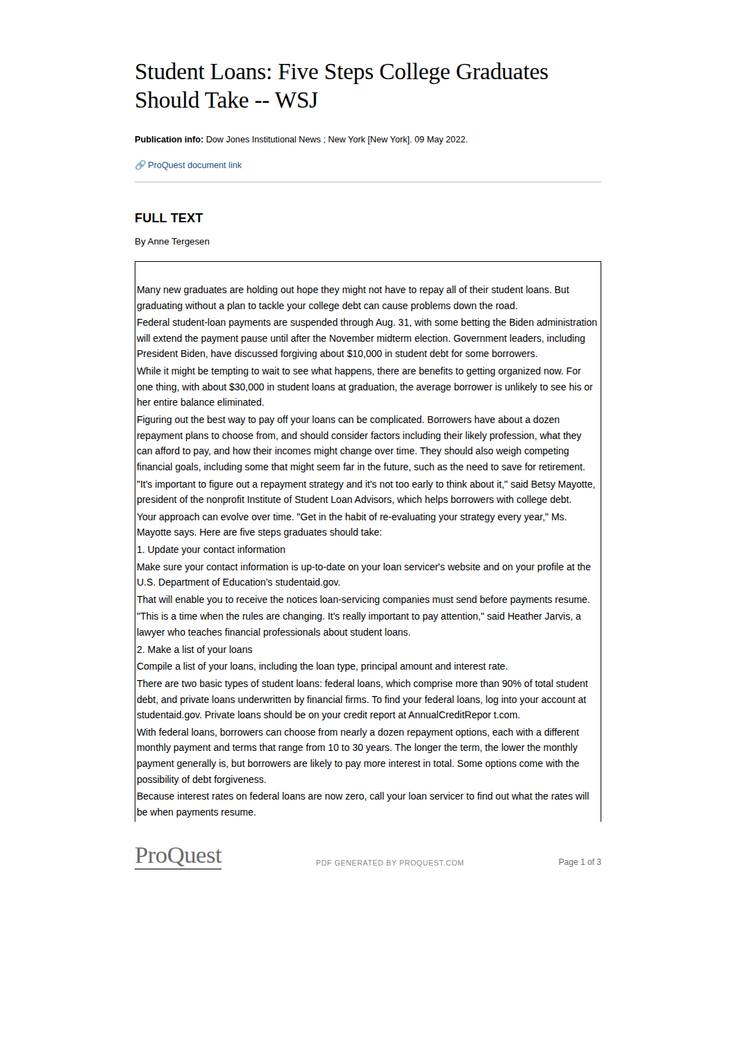Student Loans: Five Steps College Graduates
Should Take -- WSJ
Publication info: Dow Jones Institutional News ; New York [New York]. 09 May 2022.
🔗ProQuest document link
FULL TEXT
By Anne Tergesen
Many new graduates are holding out hope they might not have to repay all of their student loans. But graduating without a plan to tackle your college debt can cause problems down the road.
Federal student-loan payments are suspended through Aug. 31, with some betting the Biden administration will extend the payment pause until after the November midterm election. Government leaders, including President Biden, have discussed forgiving about $10,000 in student debt for some borrowers.
While it might be tempting to wait to see what happens, there are benefits to getting organized now. For one thing, with about $30,000 in student loans at graduation, the average borrower is unlikely to see his or her entire balance eliminated.
Figuring out the best way to pay off your loans can be complicated. Borrowers have about a dozen repayment plans to choose from, and should consider factors including their likely profession, what they can afford to pay, and how their incomes might change over time. They should also weigh competing financial goals, including some that might seem far in the future, such as the need to save for retirement.
"It's important to figure out a repayment strategy and it's not too early to think about it," said Betsy Mayotte, president of the nonprofit Institute of Student Loan Advisors, which helps borrowers with college debt.
Your approach can evolve over time. "Get in the habit of re-evaluating your strategy every year," Ms. Mayotte says. Here are five steps graduates should take:
1. Update your contact information
Make sure your contact information is up-to-date on your loan servicer's website and on your profile at the U.S. Department of Education's studentaid.gov.
That will enable you to receive the notices loan-servicing companies must send before payments resume.
"This is a time when the rules are changing. It's really important to pay attention," said Heather Jarvis, a lawyer who teaches financial professionals about student loans.
2. Make a list of your loans
Compile a list of your loans, including the loan type, principal amount and interest rate.
There are two basic types of student loans: federal loans, which comprise more than 90% of total student debt, and private loans underwritten by financial firms. To find your federal loans, log into your account at studentaid.gov. Private loans should be on your credit report at AnnualCreditRepor t.com.
With federal loans, borrowers can choose from nearly a dozen repayment options, each with a different monthly payment and terms that range from 10 to 30 years. The longer the term, the lower the monthly payment generally is, but borrowers are likely to pay more interest in total. Some options come with the possibility of debt forgiveness.
Because interest rates on federal loans are now zero, call your loan servicer to find out what the rates will be when payments resume.
Pro Quest
PDF GENERATED BY PROQUEST.COM
Page 1 of 3